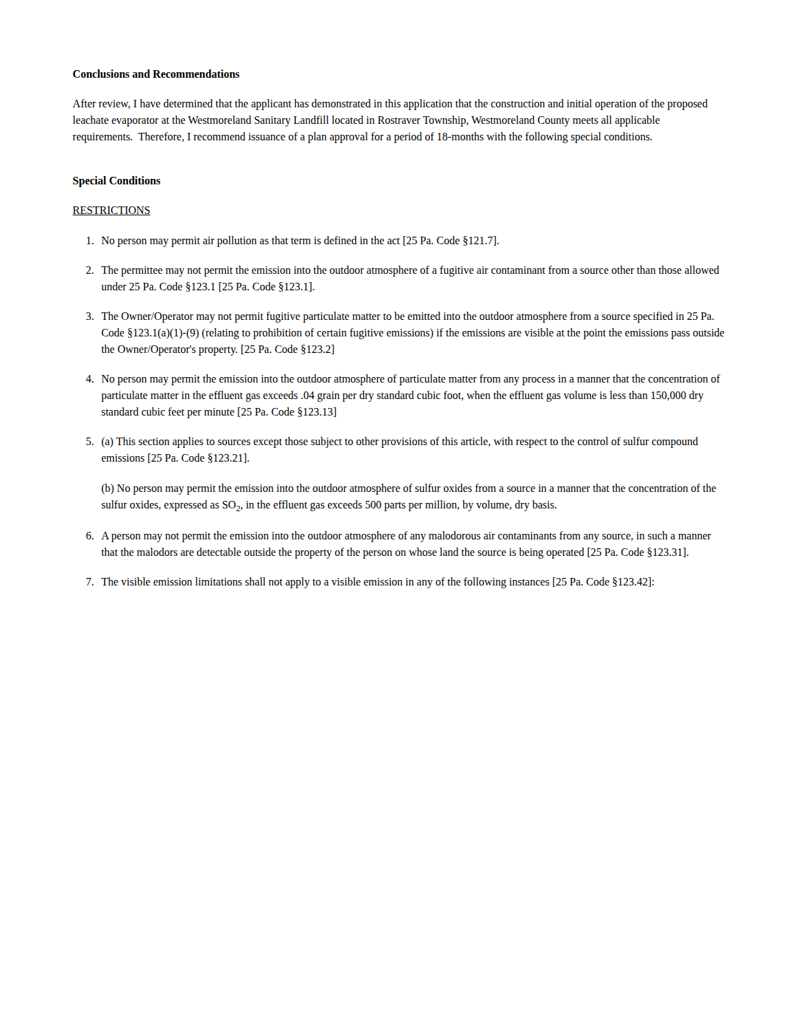Conclusions and Recommendations
After review, I have determined that the applicant has demonstrated in this application that the construction and initial operation of the proposed leachate evaporator at the Westmoreland Sanitary Landfill located in Rostraver Township, Westmoreland County meets all applicable requirements. Therefore, I recommend issuance of a plan approval for a period of 18-months with the following special conditions.
Special Conditions
RESTRICTIONS
No person may permit air pollution as that term is defined in the act [25 Pa. Code §121.7].
The permittee may not permit the emission into the outdoor atmosphere of a fugitive air contaminant from a source other than those allowed under 25 Pa. Code §123.1 [25 Pa. Code §123.1].
The Owner/Operator may not permit fugitive particulate matter to be emitted into the outdoor atmosphere from a source specified in 25 Pa. Code §123.1(a)(1)-(9) (relating to prohibition of certain fugitive emissions) if the emissions are visible at the point the emissions pass outside the Owner/Operator's property. [25 Pa. Code §123.2]
No person may permit the emission into the outdoor atmosphere of particulate matter from any process in a manner that the concentration of particulate matter in the effluent gas exceeds .04 grain per dry standard cubic foot, when the effluent gas volume is less than 150,000 dry standard cubic feet per minute [25 Pa. Code §123.13]
(a) This section applies to sources except those subject to other provisions of this article, with respect to the control of sulfur compound emissions [25 Pa. Code §123.21].
(b) No person may permit the emission into the outdoor atmosphere of sulfur oxides from a source in a manner that the concentration of the sulfur oxides, expressed as SO2, in the effluent gas exceeds 500 parts per million, by volume, dry basis.
A person may not permit the emission into the outdoor atmosphere of any malodorous air contaminants from any source, in such a manner that the malodors are detectable outside the property of the person on whose land the source is being operated [25 Pa. Code §123.31].
The visible emission limitations shall not apply to a visible emission in any of the following instances [25 Pa. Code §123.42]: